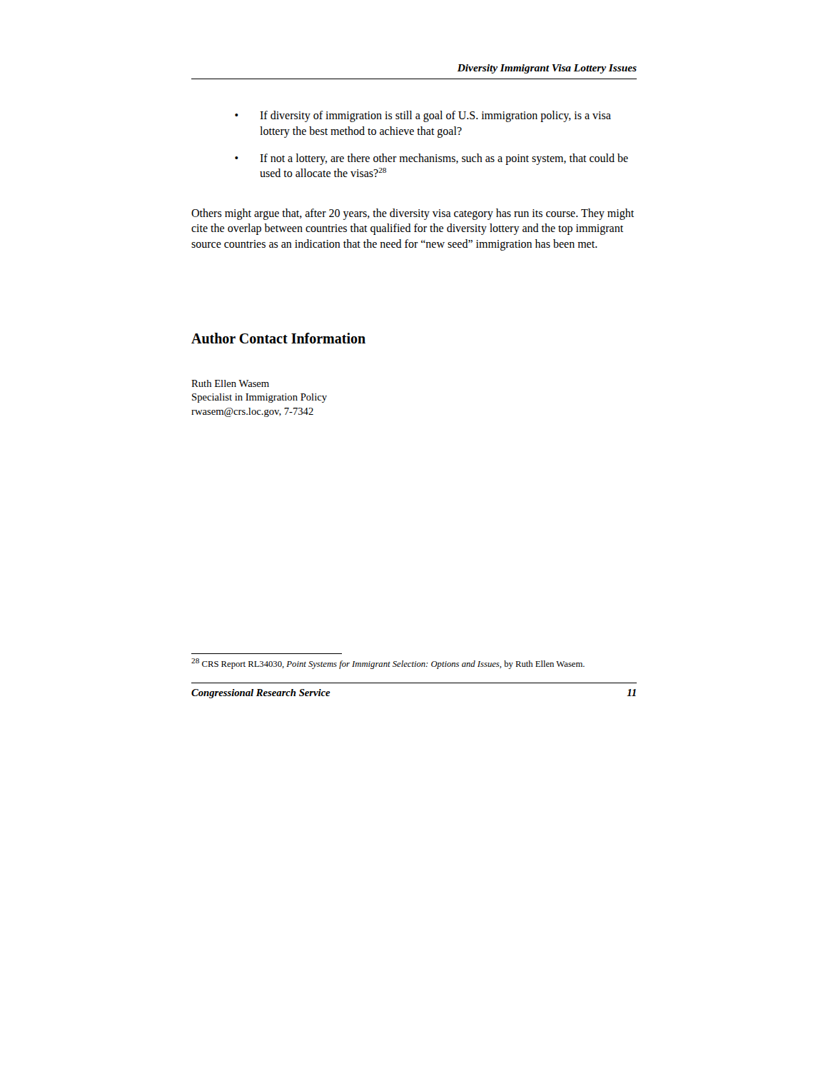Diversity Immigrant Visa Lottery Issues
If diversity of immigration is still a goal of U.S. immigration policy, is a visa lottery the best method to achieve that goal?
If not a lottery, are there other mechanisms, such as a point system, that could be used to allocate the visas?28
Others might argue that, after 20 years, the diversity visa category has run its course. They might cite the overlap between countries that qualified for the diversity lottery and the top immigrant source countries as an indication that the need for “new seed” immigration has been met.
Author Contact Information
Ruth Ellen Wasem
Specialist in Immigration Policy
rwasem@crs.loc.gov, 7-7342
28 CRS Report RL34030, Point Systems for Immigrant Selection: Options and Issues, by Ruth Ellen Wasem.
Congressional Research Service 11